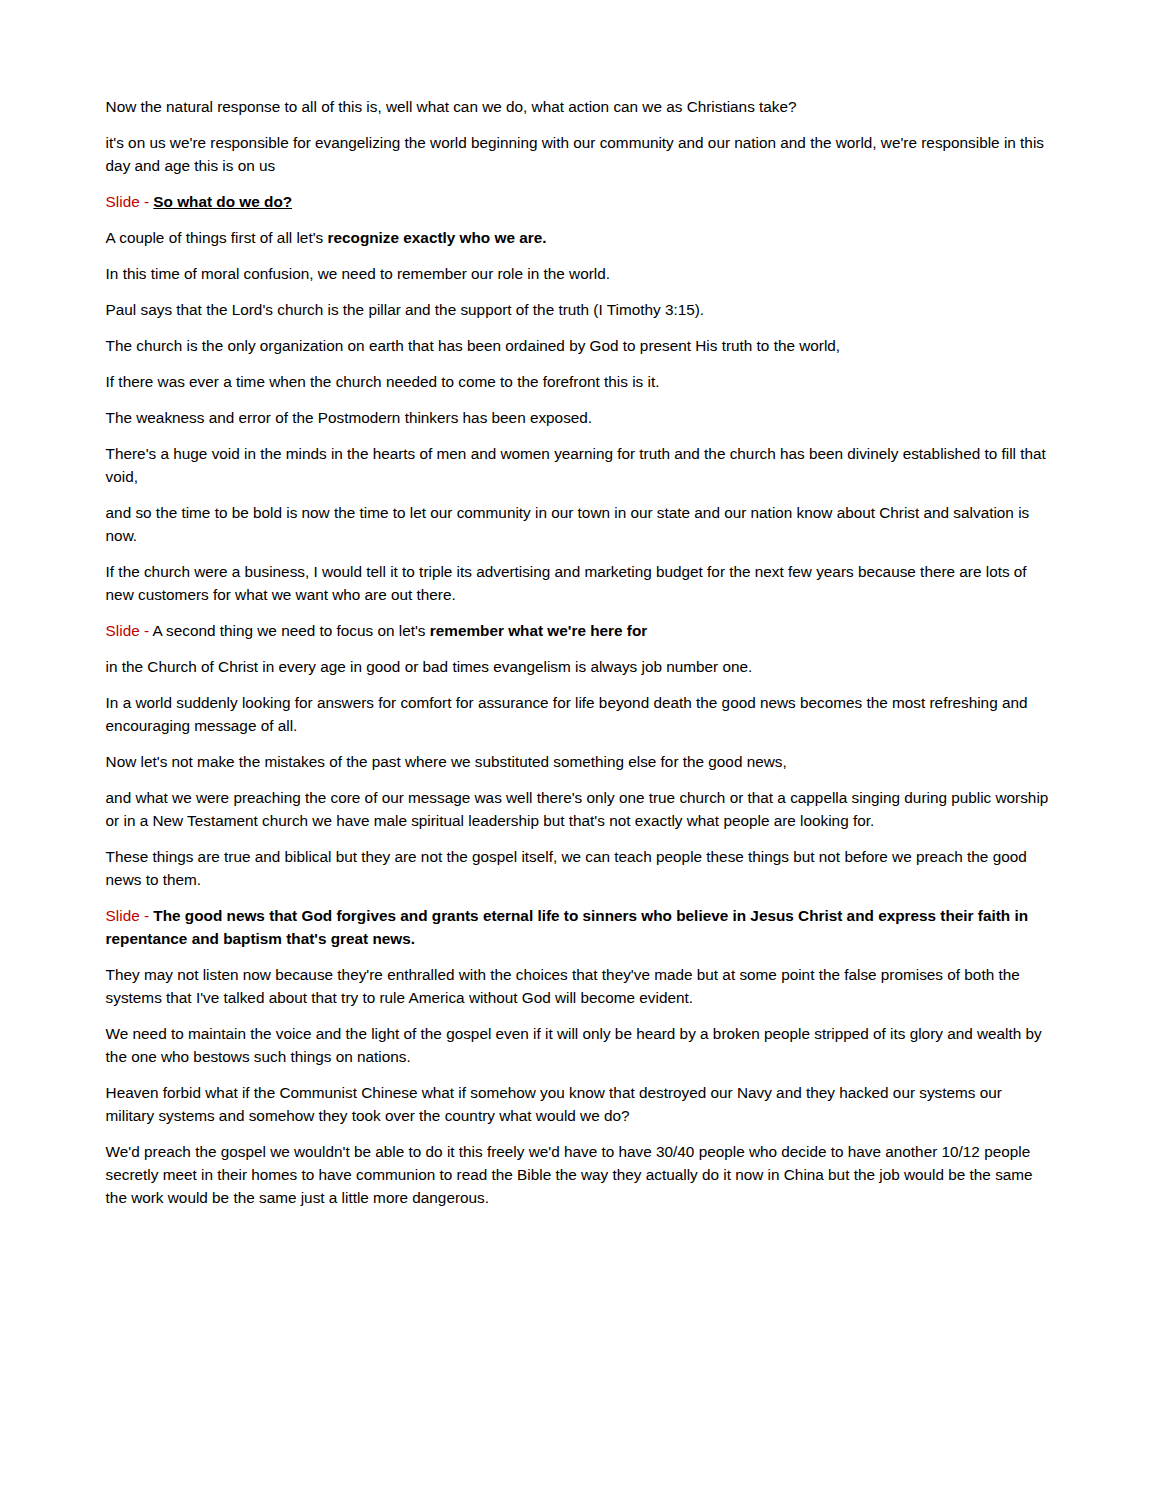Now the natural response to all of this is, well what can we do, what action can we as Christians take?
it's on us we're responsible for evangelizing the world beginning with our community and our nation and the world, we're responsible in this day and age this is on us
Slide - So what do we do?
A couple of things first of all let's recognize exactly who we are.
In this time of moral confusion, we need to remember our role in the world.
Paul says that the Lord's church is the pillar and the support of the truth (I Timothy 3:15).
The church is the only organization on earth that has been ordained by God to present His truth to the world,
If there was ever a time when the church needed to come to the forefront this is it.
The weakness and error of the Postmodern thinkers has been exposed.
There's a huge void in the minds in the hearts of men and women yearning for truth and the church has been divinely established to fill that void,
and so the time to be bold is now the time to let our community in our town in our state and our nation know about Christ and salvation is now.
If the church were a business, I would tell it to triple its advertising and marketing budget for the next few years because there are lots of new customers for what we want who are out there.
Slide - A second thing we need to focus on let's remember what we're here for
in the Church of Christ in every age in good or bad times evangelism is always job number one.
In a world suddenly looking for answers for comfort for assurance for life beyond death the good news becomes the most refreshing and encouraging message of all.
Now let's not make the mistakes of the past where we substituted something else for the good news,
and what we were preaching the core of our message was well there's only one true church or that a cappella singing during public worship or in a New Testament church we have male spiritual leadership but that's not exactly what people are looking for.
These things are true and biblical but they are not the gospel itself, we can teach people these things but not before we preach the good news to them.
Slide - The good news that God forgives and grants eternal life to sinners who believe in Jesus Christ and express their faith in repentance and baptism that's great news.
They may not listen now because they're enthralled with the choices that they've made but at some point the false promises of both the systems that I've talked about that try to rule America without God will become evident.
We need to maintain the voice and the light of the gospel even if it will only be heard by a broken people stripped of its glory and wealth by the one who bestows such things on nations.
Heaven forbid what if the Communist Chinese what if somehow you know that destroyed our Navy and they hacked our systems our military systems and somehow they took over the country what would we do?
We'd preach the gospel we wouldn't be able to do it this freely we'd have to have 30/40 people who decide to have another 10/12 people secretly meet in their homes to have communion to read the Bible the way they actually do it now in China but the job would be the same the work would be the same just a little more dangerous.